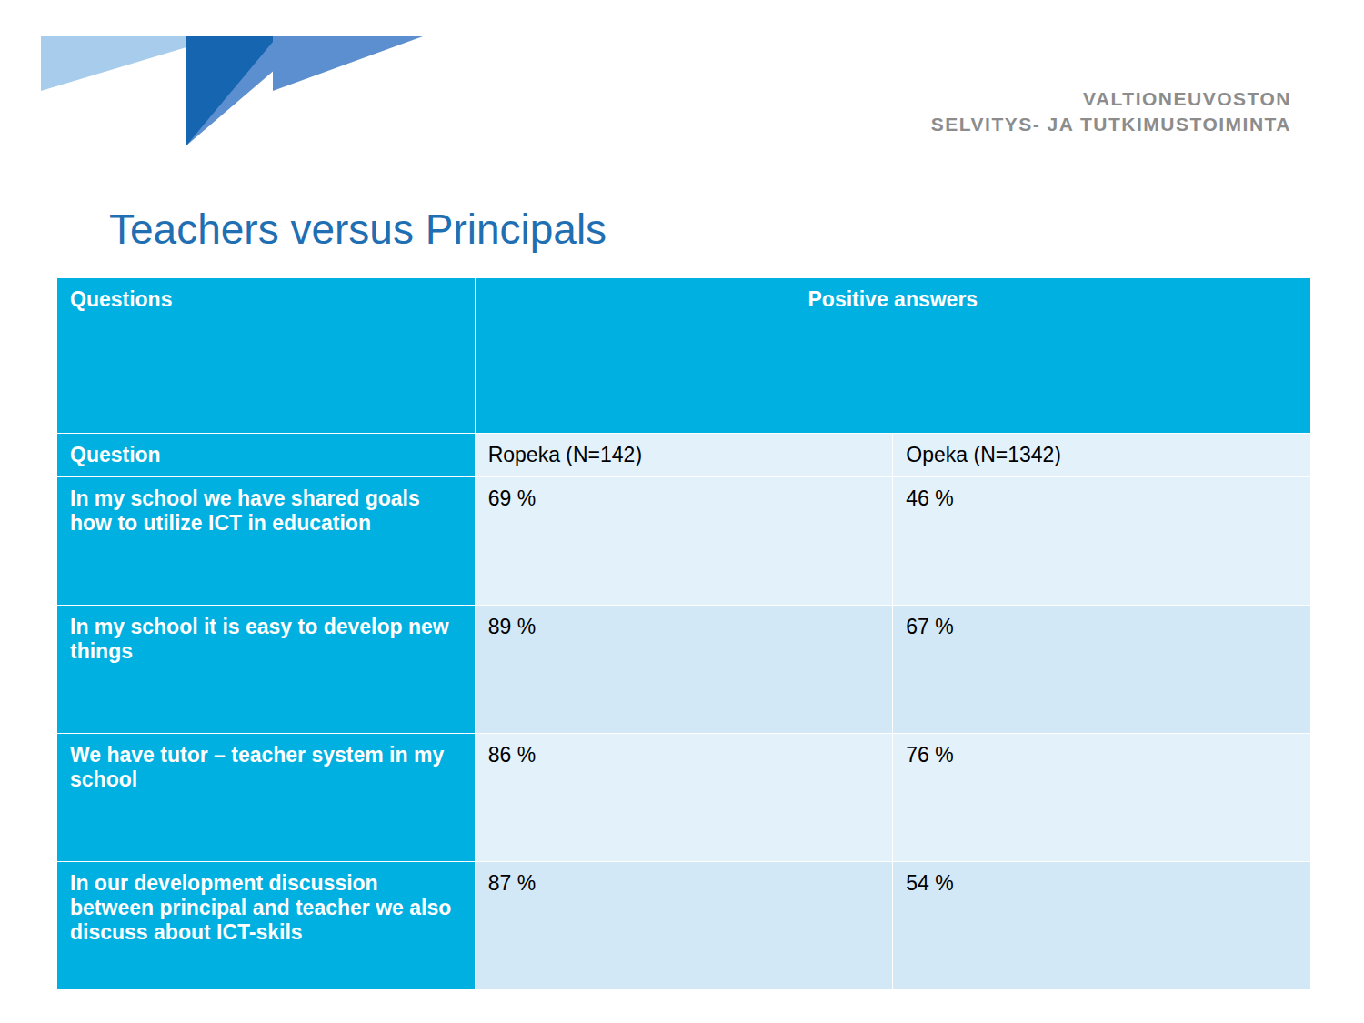VALTIONEUVOSTON
SELVITYS- JA TUTKIMUSTOIMINTA
Teachers versus Principals
| Questions | Positive answers |
| Question | Ropeka (N=142) | Opeka (N=1342) |
| In my school we have shared goals how to utilize ICT in education | 69 % | 46 % |
| In my school it is easy to develop new things | 89 % | 67 % |
| We have tutor – teacher system in my school | 86 % | 76 % |
| In our development discussion between principal and teacher we also discuss about ICT-skils | 87 % | 54 % |